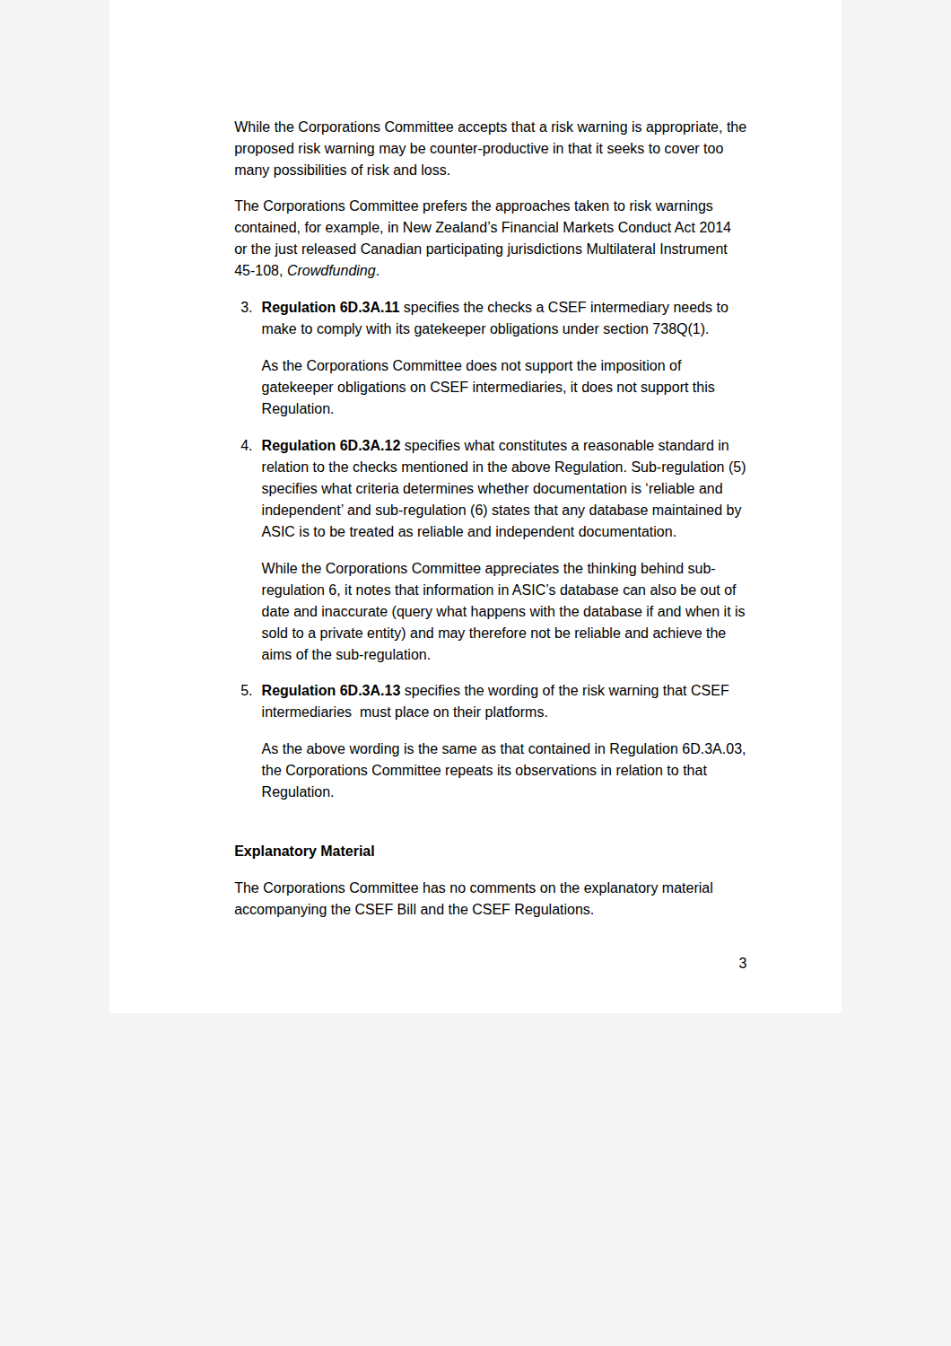While the Corporations Committee accepts that a risk warning is appropriate, the proposed risk warning may be counter-productive in that it seeks to cover too many possibilities of risk and loss.
The Corporations Committee prefers the approaches taken to risk warnings contained, for example, in New Zealand’s Financial Markets Conduct Act 2014 or the just released Canadian participating jurisdictions Multilateral Instrument 45-108, Crowdfunding.
Regulation 6D.3A.11 specifies the checks a CSEF intermediary needs to make to comply with its gatekeeper obligations under section 738Q(1).
As the Corporations Committee does not support the imposition of gatekeeper obligations on CSEF intermediaries, it does not support this Regulation.
Regulation 6D.3A.12 specifies what constitutes a reasonable standard in relation to the checks mentioned in the above Regulation. Sub-regulation (5) specifies what criteria determines whether documentation is ‘reliable and independent’ and sub-regulation (6) states that any database maintained by ASIC is to be treated as reliable and independent documentation.
While the Corporations Committee appreciates the thinking behind sub-regulation 6, it notes that information in ASIC’s database can also be out of date and inaccurate (query what happens with the database if and when it is sold to a private entity) and may therefore not be reliable and achieve the aims of the sub-regulation.
Regulation 6D.3A.13 specifies the wording of the risk warning that CSEF intermediaries must place on their platforms.
As the above wording is the same as that contained in Regulation 6D.3A.03, the Corporations Committee repeats its observations in relation to that Regulation.
Explanatory Material
The Corporations Committee has no comments on the explanatory material accompanying the CSEF Bill and the CSEF Regulations.
3